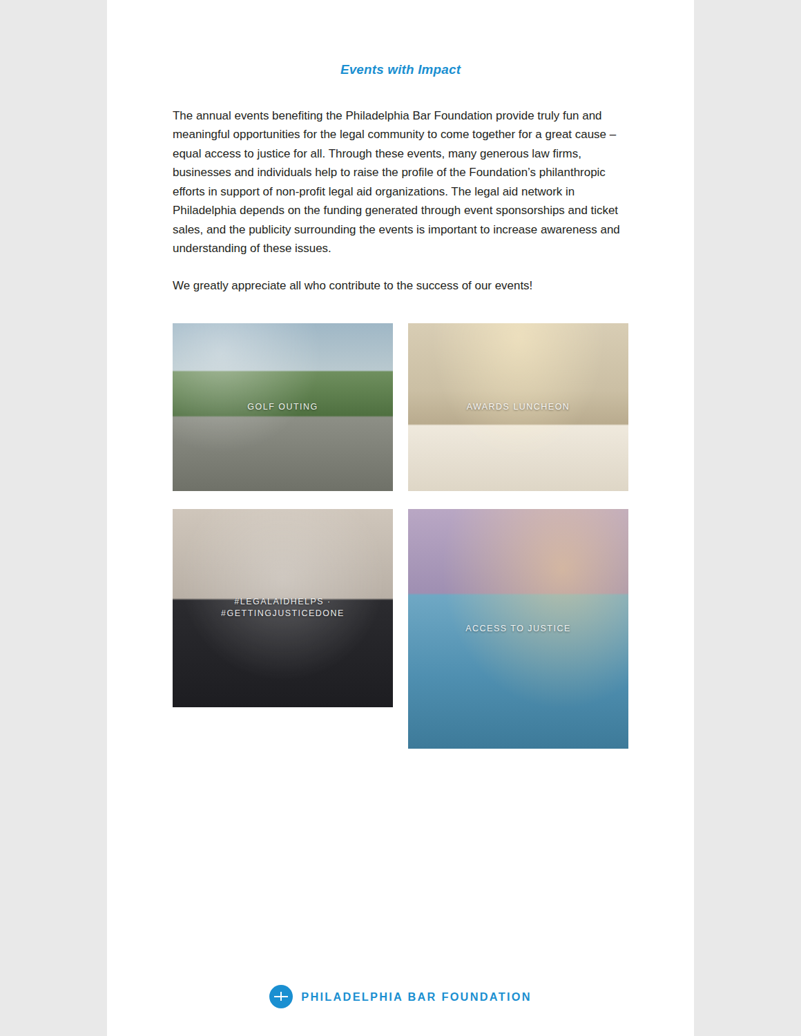Events with Impact
The annual events benefiting the Philadelphia Bar Foundation provide truly fun and meaningful opportunities for the legal community to come together for a great cause – equal access to justice for all. Through these events, many generous law firms, businesses and individuals help to raise the profile of the Foundation’s philanthropic efforts in support of non-profit legal aid organizations. The legal aid network in Philadelphia depends on the funding generated through event sponsorships and ticket sales, and the publicity surrounding the events is important to increase awareness and understanding of these issues.
We greatly appreciate all who contribute to the success of our events!
Golf Outing
#LegalAidHelps · #gettingjusticedone
Awards Luncheon
Access to Justice
Philadelphia Bar Foundation